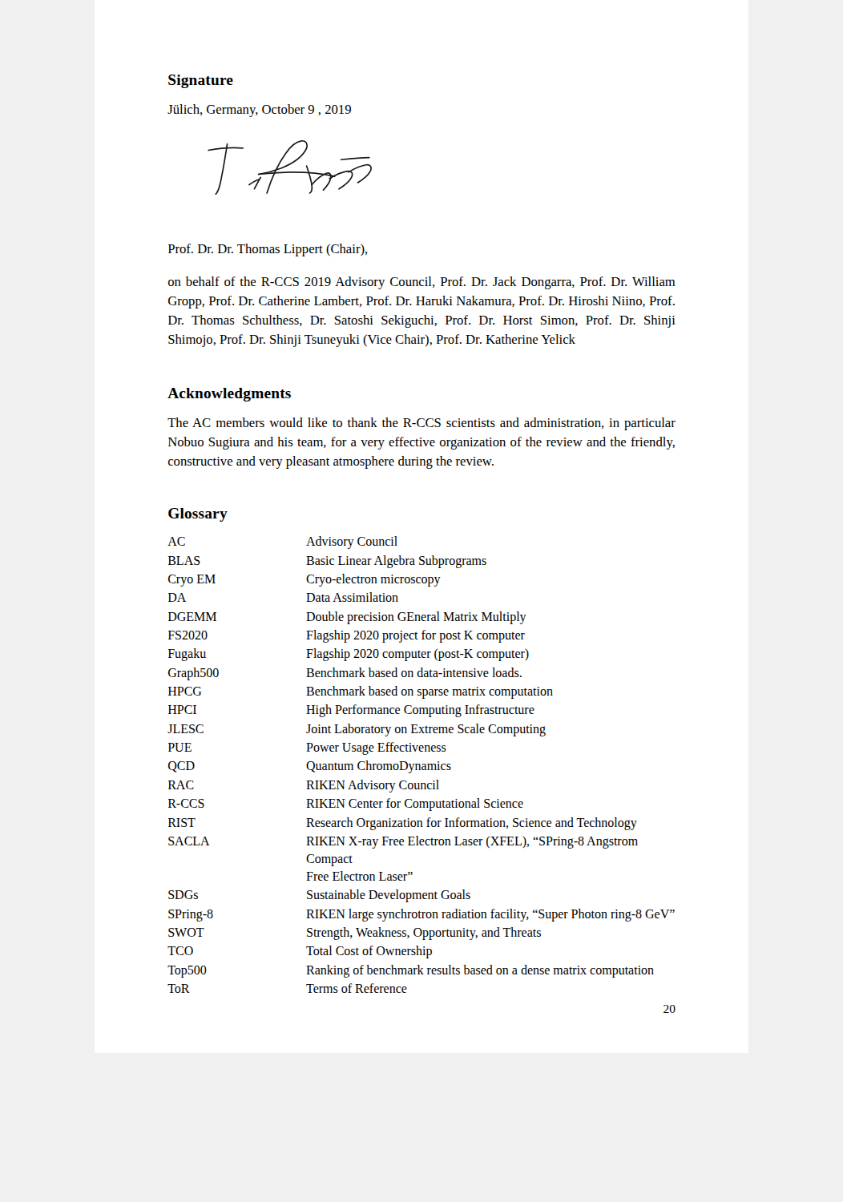Signature
Jülich, Germany, October 9 , 2019
Prof. Dr. Dr. Thomas Lippert (Chair),
on behalf of the R-CCS 2019 Advisory Council, Prof. Dr. Jack Dongarra, Prof. Dr. William Gropp, Prof. Dr. Catherine Lambert, Prof. Dr. Haruki Nakamura, Prof. Dr. Hiroshi Niino, Prof. Dr. Thomas Schulthess, Dr. Satoshi Sekiguchi, Prof. Dr. Horst Simon, Prof. Dr. Shinji Shimojo, Prof. Dr. Shinji Tsuneyuki (Vice Chair), Prof. Dr. Katherine Yelick
Acknowledgments
The AC members would like to thank the R-CCS scientists and administration, in particular Nobuo Sugiura and his team, for a very effective organization of the review and the friendly, constructive and very pleasant atmosphere during the review.
Glossary
| AC | Advisory Council |
| BLAS | Basic Linear Algebra Subprograms |
| Cryo EM | Cryo-electron microscopy |
| DA | Data Assimilation |
| DGEMM | Double precision GEneral Matrix Multiply |
| FS2020 | Flagship 2020 project for post K computer |
| Fugaku | Flagship 2020 computer (post-K computer) |
| Graph500 | Benchmark based on data-intensive loads. |
| HPCG | Benchmark based on sparse matrix computation |
| HPCI | High Performance Computing Infrastructure |
| JLESC | Joint Laboratory on Extreme Scale Computing |
| PUE | Power Usage Effectiveness |
| QCD | Quantum ChromoDynamics |
| RAC | RIKEN Advisory Council |
| R-CCS | RIKEN Center for Computational Science |
| RIST | Research Organization for Information, Science and Technology |
| SACLA | RIKEN X-ray Free Electron Laser (XFEL), “SPring-8 Angstrom Compact Free Electron Laser” |
| SDGs | Sustainable Development Goals |
| SPring-8 | RIKEN large synchrotron radiation facility, “Super Photon ring-8 GeV” |
| SWOT | Strength, Weakness, Opportunity, and Threats |
| TCO | Total Cost of Ownership |
| Top500 | Ranking of benchmark results based on a dense matrix computation |
| ToR | Terms of Reference |
20